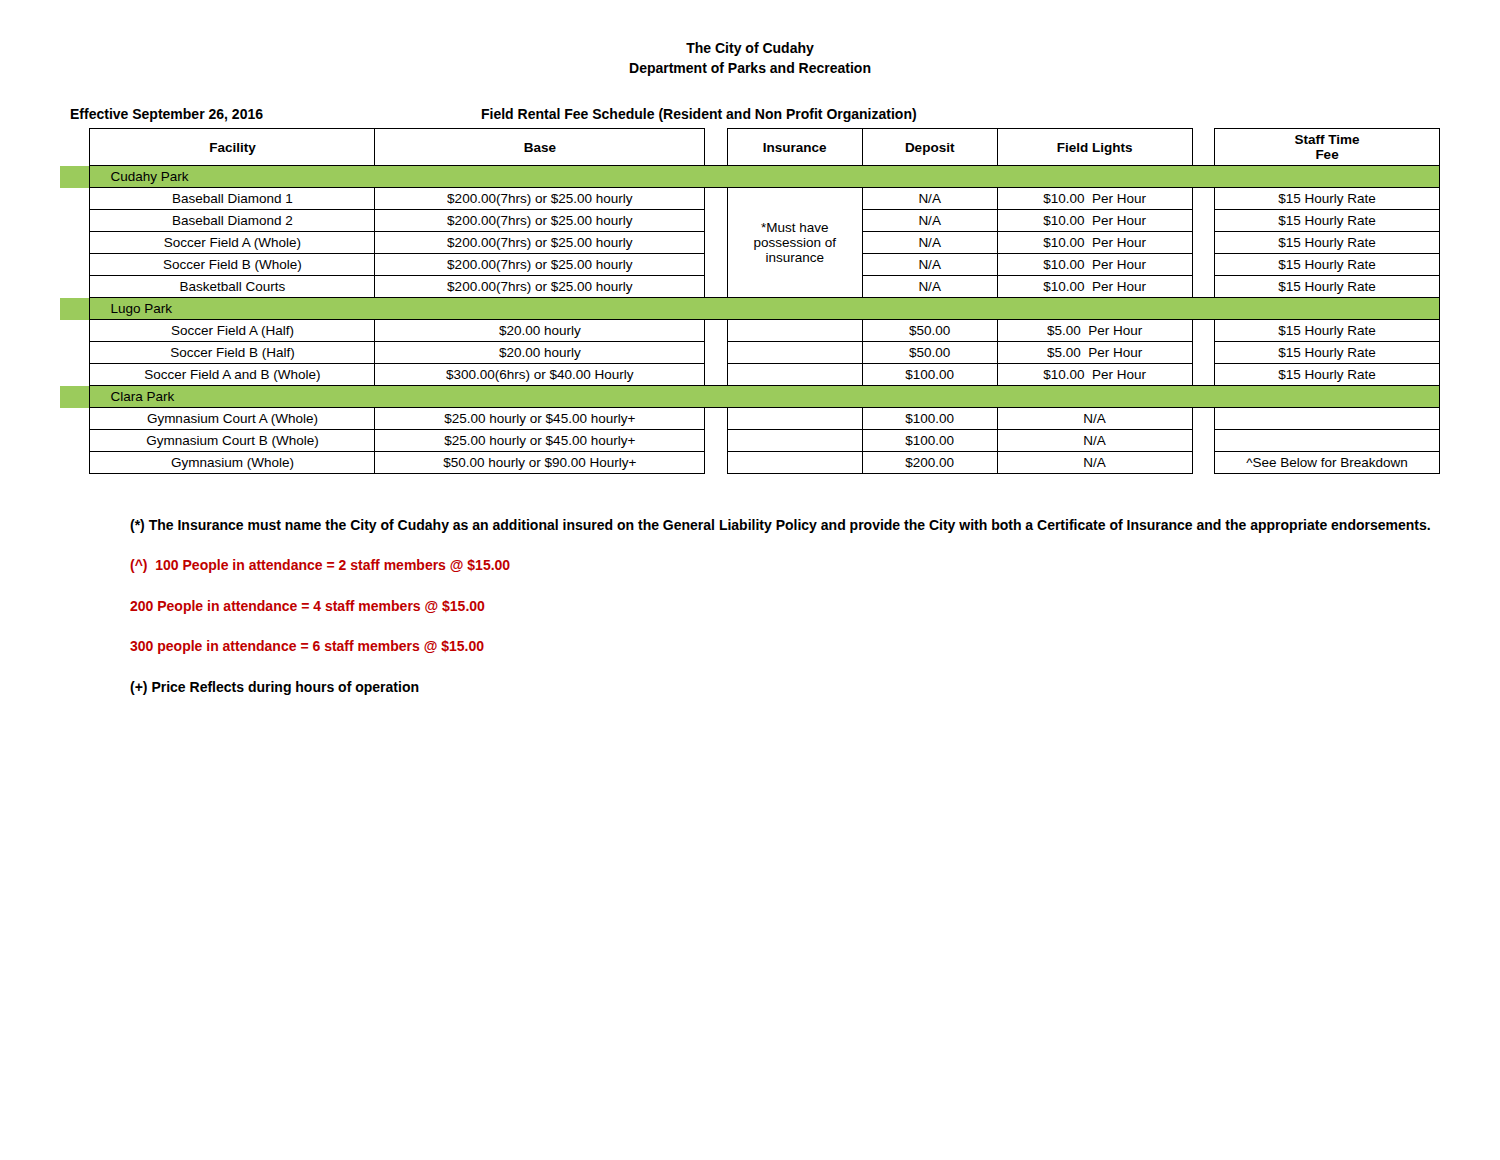The City of Cudahy
Department of Parks and Recreation
Effective September 26, 2016
Field Rental Fee Schedule (Resident and Non Profit Organization)
| | Facility | Base | | Insurance | Deposit | Field Lights | | Staff Time Fee |
| --- | --- | --- | --- | --- | --- | --- | --- | --- |
| | Cudahy Park |
| | Baseball Diamond 1 | $200.00(7hrs) or $25.00 hourly | | *Must have possession of insurance | N/A | $10.00 Per Hour | | $15 Hourly Rate |
| | Baseball Diamond 2 | $200.00(7hrs) or $25.00 hourly | | N/A | $10.00 Per Hour | | $15 Hourly Rate |
| | Soccer Field A (Whole) | $200.00(7hrs) or $25.00 hourly | | N/A | $10.00 Per Hour | | $15 Hourly Rate |
| | Soccer Field B (Whole) | $200.00(7hrs) or $25.00 hourly | | N/A | $10.00 Per Hour | | $15 Hourly Rate |
| | Basketball Courts | $200.00(7hrs) or $25.00 hourly | | N/A | $10.00 Per Hour | | $15 Hourly Rate |
| | Lugo Park |
| | Soccer Field A (Half) | $20.00 hourly | | | $50.00 | $5.00 Per Hour | | $15 Hourly Rate |
| | Soccer Field B (Half) | $20.00 hourly | | | $50.00 | $5.00 Per Hour | | $15 Hourly Rate |
| | Soccer Field A and B (Whole) | $300.00(6hrs) or $40.00 Hourly | | | $100.00 | $10.00 Per Hour | | $15 Hourly Rate |
| | Clara Park |
| | Gymnasium Court A (Whole) | $25.00 hourly or $45.00 hourly+ | | | $100.00 | N/A | | |
| | Gymnasium Court B (Whole) | $25.00 hourly or $45.00 hourly+ | | | $100.00 | N/A | | |
| | Gymnasium (Whole) | $50.00 hourly or $90.00 Hourly+ | | | $200.00 | N/A | | ^See Below for Breakdown |
(*) The Insurance must name the City of Cudahy as an additional insured on the General Liability Policy and provide the City with both a Certificate of Insurance and the appropriate endorsements.
(^) 100 People in attendance = 2 staff members @ $15.00
200 People in attendance = 4 staff members @ $15.00
300 people in attendance = 6 staff members @ $15.00
(+) Price Reflects during hours of operation